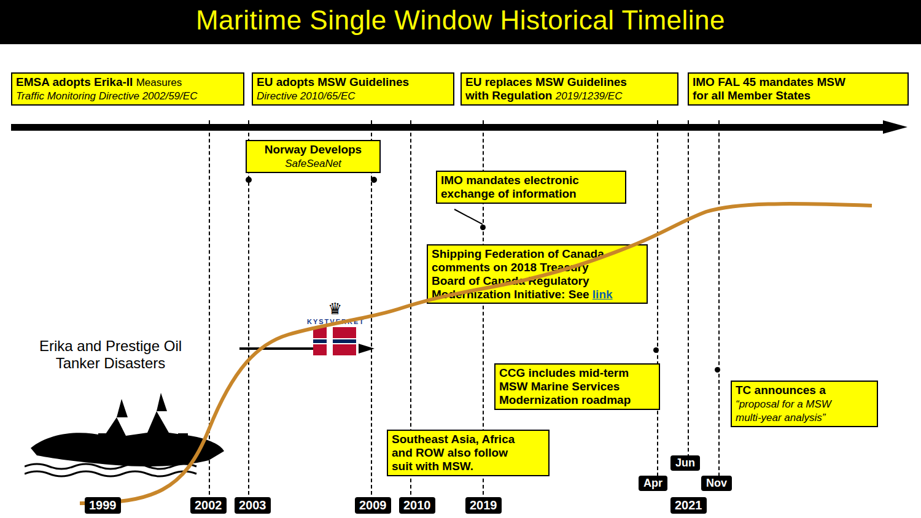Maritime Single Window Historical Timeline
EMSA adopts Erika-II Measures
Traffic Monitoring Directive 2002/59/EC
EU adopts MSW Guidelines
Directive 2010/65/EC
EU replaces MSW Guidelines
with Regulation 2019/1239/EC
IMO FAL 45 mandates MSW
for all Member States
Norway Develops
SafeSeaNet
♛
KYSTVERKET
IMO mandates electronic
exchange of information
Shipping Federation of Canada
comments on 2018 Treasury
Board of Canada Regulatory
Modernization Initiative: See link
CCG includes mid-term
MSW Marine Services
Modernization roadmap
TC announces a
“proposal for a MSW
multi-year analysis”
Southeast Asia, Africa
and ROW also follow
suit with MSW.
Erika and Prestige Oil
Tanker Disasters
Apr
Jun
Nov
1999
2002
2003
2009
2010
2019
2021